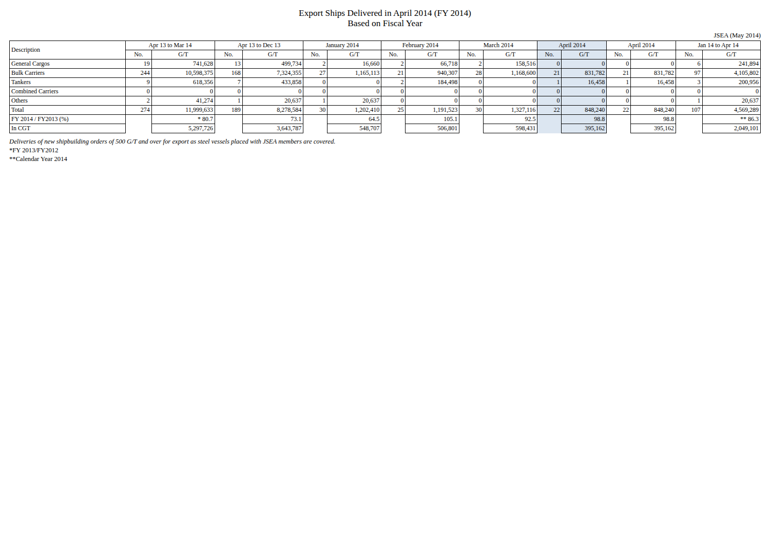Export Ships Delivered in April 2014 (FY 2014)
Based on Fiscal Year
JSEA (May 2014)
| Description | Apr 13 to Mar 14 | Apr 13 to Dec 13 | January 2014 | February 2014 | March 2014 | April 2014 | April 2014 | Jan 14 to Apr 14 |
| --- | --- | --- | --- | --- | --- | --- | --- | --- |
| No. | G/T | No. | G/T | No. | G/T | No. | G/T | No. | G/T | No. | G/T | No. | G/T | No. | G/T |
| General Cargos | 19 | 741,628 | 13 | 499,734 | 2 | 16,660 | 2 | 66,718 | 2 | 158,516 | 0 | 0 | 0 | 0 | 6 | 241,894 |
| Bulk Carriers | 244 | 10,598,375 | 168 | 7,324,355 | 27 | 1,165,113 | 21 | 940,307 | 28 | 1,168,600 | 21 | 831,782 | 21 | 831,782 | 97 | 4,105,802 |
| Tankers | 9 | 618,356 | 7 | 433,858 | 0 | 0 | 2 | 184,498 | 0 | 0 | 1 | 16,458 | 1 | 16,458 | 3 | 200,956 |
| Combined Carriers | 0 | 0 | 0 | 0 | 0 | 0 | 0 | 0 | 0 | 0 | 0 | 0 | 0 | 0 | 0 | 0 |
| Others | 2 | 41,274 | 1 | 20,637 | 1 | 20,637 | 0 | 0 | 0 | 0 | 0 | 0 | 0 | 0 | 1 | 20,637 |
| Total | 274 | 11,999,633 | 189 | 8,278,584 | 30 | 1,202,410 | 25 | 1,191,523 | 30 | 1,327,116 | 22 | 848,240 | 22 | 848,240 | 107 | 4,569,289 |
| FY 2014 / FY2013 (%) | | * 80.7 | | 73.1 | | 64.5 | | 105.1 | | 92.5 | | 98.8 | | 98.8 | | ** 86.3 |
| In CGT | | 5,297,726 | | 3,643,787 | | 548,707 | | 506,801 | | 598,431 | | 395,162 | | 395,162 | | 2,049,101 |
Deliveries of new shipbuilding orders of 500 G/T and over for export as steel vessels placed with JSEA members are covered.
*FY 2013/FY2012
**Calendar Year 2014